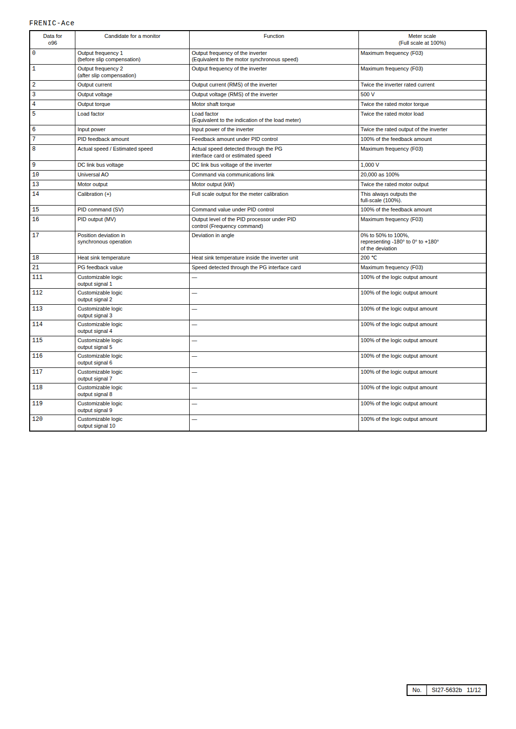FRENIC-Ace
| Data for o96 | Candidate for a monitor | Function | Meter scale (Full scale at 100%) |
| --- | --- | --- | --- |
| 0 | Output frequency 1 (before slip compensation) | Output frequency of the inverter (Equivalent to the motor synchronous speed) | Maximum frequency (F03) |
| 1 | Output frequency 2 (after slip compensation) | Output frequency of the inverter | Maximum frequency (F03) |
| 2 | Output current | Output current (RMS) of the inverter | Twice the inverter rated current |
| 3 | Output voltage | Output voltage (RMS) of the inverter | 500 V |
| 4 | Output torque | Motor shaft torque | Twice the rated motor torque |
| 5 | Load factor | Load factor (Equivalent to the indication of the load meter) | Twice the rated motor load |
| 6 | Input power | Input power of the inverter | Twice the rated output of the inverter |
| 7 | PID feedback amount | Feedback amount under PID control | 100% of the feedback amount |
| 8 | Actual speed / Estimated speed | Actual speed detected through the PG interface card or estimated speed | Maximum frequency (F03) |
| 9 | DC link bus voltage | DC link bus voltage of the inverter | 1,000 V |
| 10 | Universal AO | Command via communications link | 20,000 as 100% |
| 13 | Motor output | Motor output (kW) | Twice the rated motor output |
| 14 | Calibration (+) | Full scale output for the meter calibration | This always outputs the full-scale (100%). |
| 15 | PID command (SV) | Command value under PID control | 100% of the feedback amount |
| 16 | PID output (MV) | Output level of the PID processor under PID control (Frequency command) | Maximum frequency (F03) |
| 17 | Position deviation in synchronous operation | Deviation in angle | 0% to 50% to 100%, representing -180° to 0° to +180° of the deviation |
| 18 | Heat sink temperature | Heat sink temperature inside the inverter unit | 200 ℃ |
| 21 | PG feedback value | Speed detected through the PG interface card | Maximum frequency (F03) |
| 111 | Customizable logic output signal 1 | — | 100% of the logic output amount |
| 112 | Customizable logic output signal 2 | — | 100% of the logic output amount |
| 113 | Customizable logic output signal 3 | — | 100% of the logic output amount |
| 114 | Customizable logic output signal 4 | — | 100% of the logic output amount |
| 115 | Customizable logic output signal 5 | — | 100% of the logic output amount |
| 116 | Customizable logic output signal 6 | — | 100% of the logic output amount |
| 117 | Customizable logic output signal 7 | — | 100% of the logic output amount |
| 118 | Customizable logic output signal 8 | — | 100% of the logic output amount |
| 119 | Customizable logic output signal 9 | — | 100% of the logic output amount |
| 120 | Customizable logic output signal 10 | — | 100% of the logic output amount |
| No. | SI27-5632b 11/12 |